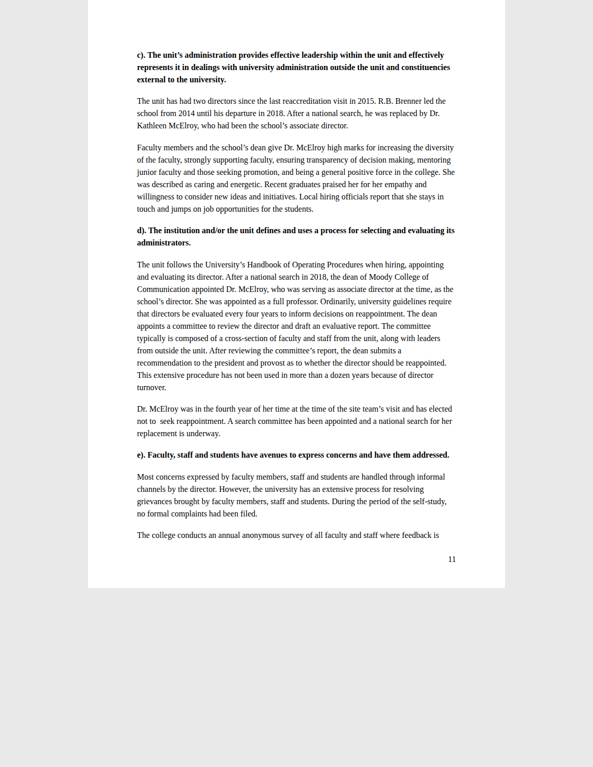c). The unit’s administration provides effective leadership within the unit and effectively represents it in dealings with university administration outside the unit and constituencies external to the university.
The unit has had two directors since the last reaccreditation visit in 2015. R.B. Brenner led the school from 2014 until his departure in 2018. After a national search, he was replaced by Dr. Kathleen McElroy, who had been the school’s associate director.
Faculty members and the school’s dean give Dr. McElroy high marks for increasing the diversity of the faculty, strongly supporting faculty, ensuring transparency of decision making, mentoring junior faculty and those seeking promotion, and being a general positive force in the college. She was described as caring and energetic. Recent graduates praised her for her empathy and willingness to consider new ideas and initiatives. Local hiring officials report that she stays in touch and jumps on job opportunities for the students.
d). The institution and/or the unit defines and uses a process for selecting and evaluating its administrators.
The unit follows the University’s Handbook of Operating Procedures when hiring, appointing and evaluating its director. After a national search in 2018, the dean of Moody College of Communication appointed Dr. McElroy, who was serving as associate director at the time, as the school’s director. She was appointed as a full professor. Ordinarily, university guidelines require that directors be evaluated every four years to inform decisions on reappointment. The dean appoints a committee to review the director and draft an evaluative report. The committee typically is composed of a cross-section of faculty and staff from the unit, along with leaders from outside the unit. After reviewing the committee’s report, the dean submits a recommendation to the president and provost as to whether the director should be reappointed. This extensive procedure has not been used in more than a dozen years because of director turnover.
Dr. McElroy was in the fourth year of her time at the time of the site team’s visit and has elected not to seek reappointment. A search committee has been appointed and a national search for her replacement is underway.
e). Faculty, staff and students have avenues to express concerns and have them addressed.
Most concerns expressed by faculty members, staff and students are handled through informal channels by the director. However, the university has an extensive process for resolving grievances brought by faculty members, staff and students. During the period of the self-study, no formal complaints had been filed.
The college conducts an annual anonymous survey of all faculty and staff where feedback is
11